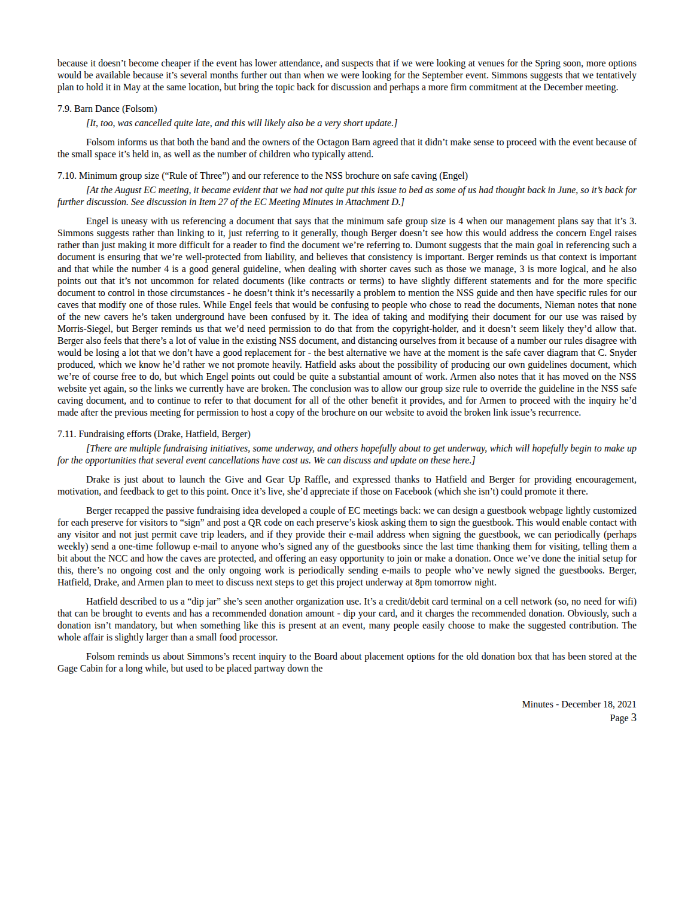because it doesn’t become cheaper if the event has lower attendance, and suspects that if we were looking at venues for the Spring soon, more options would be available because it’s several months further out than when we were looking for the September event. Simmons suggests that we tentatively plan to hold it in May at the same location, but bring the topic back for discussion and perhaps a more firm commitment at the December meeting.
7.9. Barn Dance (Folsom)
[It, too, was cancelled quite late, and this will likely also be a very short update.]
Folsom informs us that both the band and the owners of the Octagon Barn agreed that it didn’t make sense to proceed with the event because of the small space it’s held in, as well as the number of children who typically attend.
7.10. Minimum group size (“Rule of Three”) and our reference to the NSS brochure on safe caving (Engel)
[At the August EC meeting, it became evident that we had not quite put this issue to bed as some of us had thought back in June, so it’s back for further discussion. See discussion in Item 27 of the EC Meeting Minutes in Attachment D.]
Engel is uneasy with us referencing a document that says that the minimum safe group size is 4 when our management plans say that it’s 3. Simmons suggests rather than linking to it, just referring to it generally, though Berger doesn’t see how this would address the concern Engel raises rather than just making it more difficult for a reader to find the document we’re referring to. Dumont suggests that the main goal in referencing such a document is ensuring that we’re well-protected from liability, and believes that consistency is important. Berger reminds us that context is important and that while the number 4 is a good general guideline, when dealing with shorter caves such as those we manage, 3 is more logical, and he also points out that it’s not uncommon for related documents (like contracts or terms) to have slightly different statements and for the more specific document to control in those circumstances - he doesn’t think it’s necessarily a problem to mention the NSS guide and then have specific rules for our caves that modify one of those rules. While Engel feels that would be confusing to people who chose to read the documents, Nieman notes that none of the new cavers he’s taken underground have been confused by it. The idea of taking and modifying their document for our use was raised by Morris-Siegel, but Berger reminds us that we’d need permission to do that from the copyright-holder, and it doesn’t seem likely they’d allow that. Berger also feels that there’s a lot of value in the existing NSS document, and distancing ourselves from it because of a number our rules disagree with would be losing a lot that we don’t have a good replacement for - the best alternative we have at the moment is the safe caver diagram that C. Snyder produced, which we know he’d rather we not promote heavily. Hatfield asks about the possibility of producing our own guidelines document, which we’re of course free to do, but which Engel points out could be quite a substantial amount of work. Armen also notes that it has moved on the NSS website yet again, so the links we currently have are broken. The conclusion was to allow our group size rule to override the guideline in the NSS safe caving document, and to continue to refer to that document for all of the other benefit it provides, and for Armen to proceed with the inquiry he’d made after the previous meeting for permission to host a copy of the brochure on our website to avoid the broken link issue’s recurrence.
7.11. Fundraising efforts (Drake, Hatfield, Berger)
[There are multiple fundraising initiatives, some underway, and others hopefully about to get underway, which will hopefully begin to make up for the opportunities that several event cancellations have cost us. We can discuss and update on these here.]
Drake is just about to launch the Give and Gear Up Raffle, and expressed thanks to Hatfield and Berger for providing encouragement, motivation, and feedback to get to this point. Once it’s live, she’d appreciate if those on Facebook (which she isn’t) could promote it there.
Berger recapped the passive fundraising idea developed a couple of EC meetings back: we can design a guestbook webpage lightly customized for each preserve for visitors to “sign” and post a QR code on each preserve’s kiosk asking them to sign the guestbook. This would enable contact with any visitor and not just permit cave trip leaders, and if they provide their e-mail address when signing the guestbook, we can periodically (perhaps weekly) send a one-time followup e-mail to anyone who’s signed any of the guestbooks since the last time thanking them for visiting, telling them a bit about the NCC and how the caves are protected, and offering an easy opportunity to join or make a donation. Once we’ve done the initial setup for this, there’s no ongoing cost and the only ongoing work is periodically sending e-mails to people who’ve newly signed the guestbooks. Berger, Hatfield, Drake, and Armen plan to meet to discuss next steps to get this project underway at 8pm tomorrow night.
Hatfield described to us a “dip jar” she’s seen another organization use. It’s a credit/debit card terminal on a cell network (so, no need for wifi) that can be brought to events and has a recommended donation amount - dip your card, and it charges the recommended donation. Obviously, such a donation isn’t mandatory, but when something like this is present at an event, many people easily choose to make the suggested contribution. The whole affair is slightly larger than a small food processor.
Folsom reminds us about Simmons’s recent inquiry to the Board about placement options for the old donation box that has been stored at the Gage Cabin for a long while, but used to be placed partway down the
Minutes - December 18, 2021
Page 3